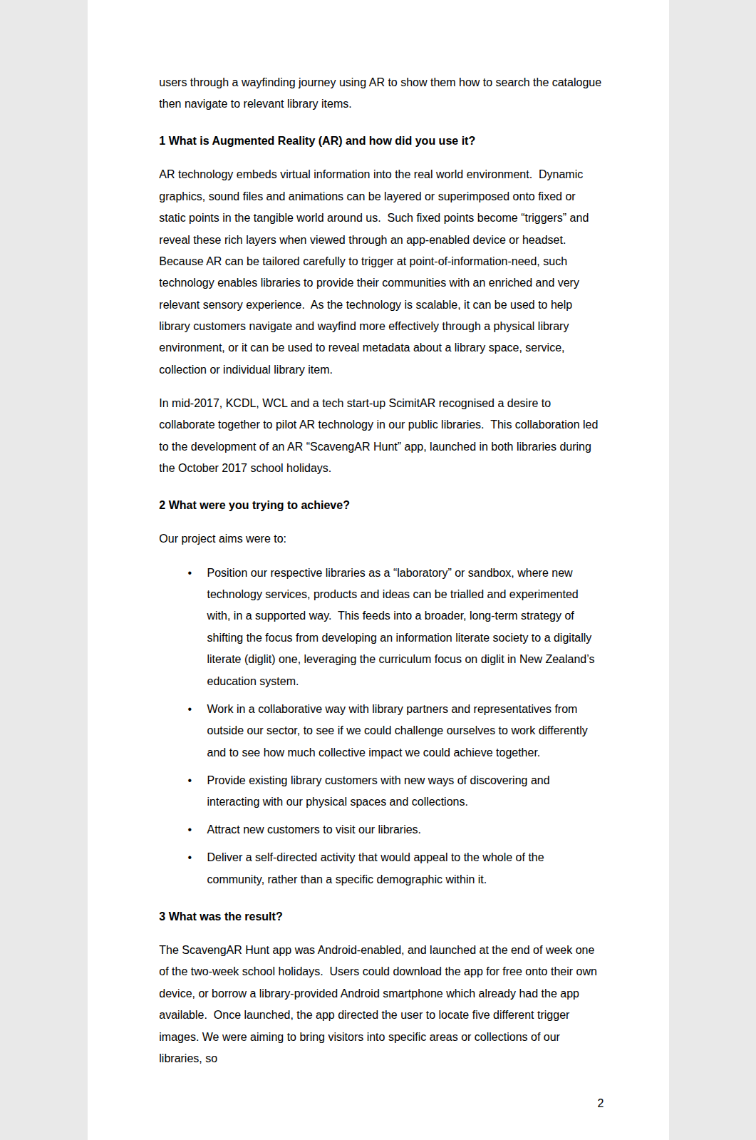users through a wayfinding journey using AR to show them how to search the catalogue then navigate to relevant library items.
1 What is Augmented Reality (AR) and how did you use it?
AR technology embeds virtual information into the real world environment. Dynamic graphics, sound files and animations can be layered or superimposed onto fixed or static points in the tangible world around us. Such fixed points become “triggers” and reveal these rich layers when viewed through an app-enabled device or headset. Because AR can be tailored carefully to trigger at point-of-information-need, such technology enables libraries to provide their communities with an enriched and very relevant sensory experience. As the technology is scalable, it can be used to help library customers navigate and wayfind more effectively through a physical library environment, or it can be used to reveal metadata about a library space, service, collection or individual library item.
In mid-2017, KCDL, WCL and a tech start-up ScimitAR recognised a desire to collaborate together to pilot AR technology in our public libraries. This collaboration led to the development of an AR “ScavengAR Hunt” app, launched in both libraries during the October 2017 school holidays.
2 What were you trying to achieve?
Our project aims were to:
Position our respective libraries as a “laboratory” or sandbox, where new technology services, products and ideas can be trialled and experimented with, in a supported way. This feeds into a broader, long-term strategy of shifting the focus from developing an information literate society to a digitally literate (diglit) one, leveraging the curriculum focus on diglit in New Zealand’s education system.
Work in a collaborative way with library partners and representatives from outside our sector, to see if we could challenge ourselves to work differently and to see how much collective impact we could achieve together.
Provide existing library customers with new ways of discovering and interacting with our physical spaces and collections.
Attract new customers to visit our libraries.
Deliver a self-directed activity that would appeal to the whole of the community, rather than a specific demographic within it.
3 What was the result?
The ScavengAR Hunt app was Android-enabled, and launched at the end of week one of the two-week school holidays. Users could download the app for free onto their own device, or borrow a library-provided Android smartphone which already had the app available. Once launched, the app directed the user to locate five different trigger images. We were aiming to bring visitors into specific areas or collections of our libraries, so
2